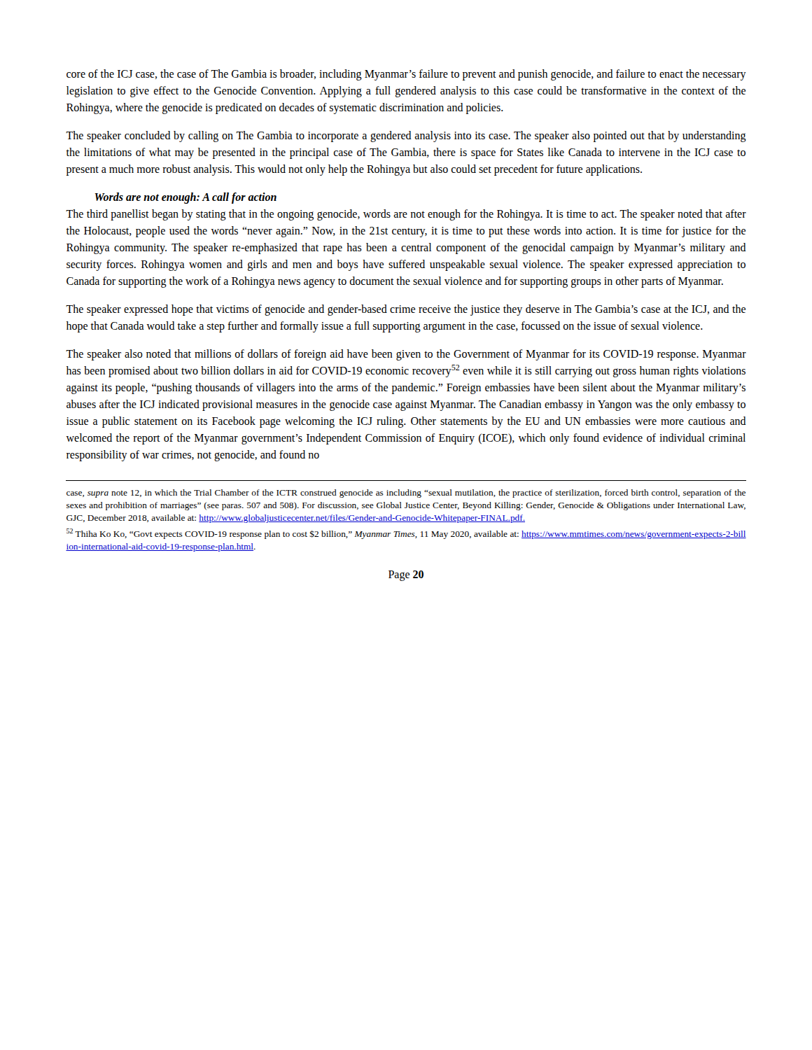core of the ICJ case, the case of The Gambia is broader, including Myanmar’s failure to prevent and punish genocide, and failure to enact the necessary legislation to give effect to the Genocide Convention. Applying a full gendered analysis to this case could be transformative in the context of the Rohingya, where the genocide is predicated on decades of systematic discrimination and policies.
The speaker concluded by calling on The Gambia to incorporate a gendered analysis into its case. The speaker also pointed out that by understanding the limitations of what may be presented in the principal case of The Gambia, there is space for States like Canada to intervene in the ICJ case to present a much more robust analysis. This would not only help the Rohingya but also could set precedent for future applications.
Words are not enough: A call for action
The third panellist began by stating that in the ongoing genocide, words are not enough for the Rohingya. It is time to act. The speaker noted that after the Holocaust, people used the words “never again.” Now, in the 21st century, it is time to put these words into action. It is time for justice for the Rohingya community. The speaker re-emphasized that rape has been a central component of the genocidal campaign by Myanmar’s military and security forces. Rohingya women and girls and men and boys have suffered unspeakable sexual violence. The speaker expressed appreciation to Canada for supporting the work of a Rohingya news agency to document the sexual violence and for supporting groups in other parts of Myanmar.
The speaker expressed hope that victims of genocide and gender-based crime receive the justice they deserve in The Gambia’s case at the ICJ, and the hope that Canada would take a step further and formally issue a full supporting argument in the case, focussed on the issue of sexual violence.
The speaker also noted that millions of dollars of foreign aid have been given to the Government of Myanmar for its COVID-19 response. Myanmar has been promised about two billion dollars in aid for COVID-19 economic recovery52 even while it is still carrying out gross human rights violations against its people, “pushing thousands of villagers into the arms of the pandemic.” Foreign embassies have been silent about the Myanmar military’s abuses after the ICJ indicated provisional measures in the genocide case against Myanmar. The Canadian embassy in Yangon was the only embassy to issue a public statement on its Facebook page welcoming the ICJ ruling. Other statements by the EU and UN embassies were more cautious and welcomed the report of the Myanmar government’s Independent Commission of Enquiry (ICOE), which only found evidence of individual criminal responsibility of war crimes, not genocide, and found no
case, supra note 12, in which the Trial Chamber of the ICTR construed genocide as including “sexual mutilation, the practice of sterilization, forced birth control, separation of the sexes and prohibition of marriages” (see paras. 507 and 508). For discussion, see Global Justice Center, Beyond Killing: Gender, Genocide & Obligations under International Law, GJC, December 2018, available at: http://www.globaljusticecenter.net/files/Gender-and-Genocide-Whitepaper-FINAL.pdf.
52 Thiha Ko Ko, “Govt expects COVID-19 response plan to cost $2 billion,” Myanmar Times, 11 May 2020, available at: https://www.mmtimes.com/news/government-expects-2-billion-international-aid-covid-19-response-plan.html.
Page 20